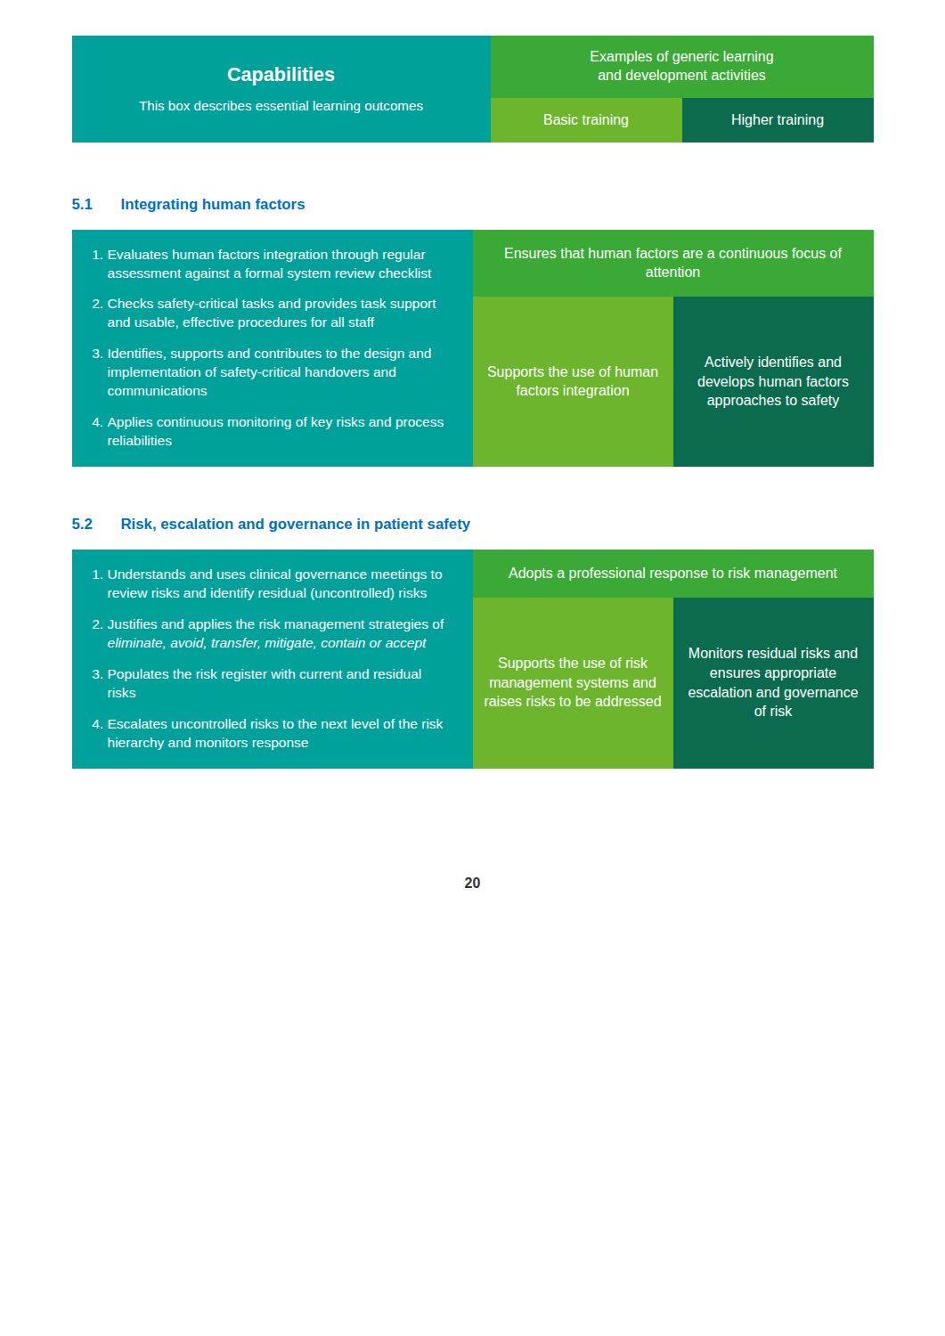Capabilities
This box describes essential learning outcomes
Examples of generic learning
and development activities
Basic training
Higher training
5.1 Integrating human factors
Evaluates human factors integration through regular assessment against a formal system review checklist
Checks safety-critical tasks and provides task support and usable, effective procedures for all staff
Identifies, supports and contributes to the design and implementation of safety-critical handovers and communications
Applies continuous monitoring of key risks and process reliabilities
Ensures that human factors are a continuous focus of attention
Supports the use of human factors integration
Actively identifies and develops human factors approaches to safety
5.2 Risk, escalation and governance in patient safety
Understands and uses clinical governance meetings to review risks and identify residual (uncontrolled) risks
Justifies and applies the risk management strategies of eliminate, avoid, transfer, mitigate, contain or accept
Populates the risk register with current and residual risks
Escalates uncontrolled risks to the next level of the risk hierarchy and monitors response
Adopts a professional response to risk management
Supports the use of risk management systems and raises risks to be addressed
Monitors residual risks and ensures appropriate escalation and governance of risk
20